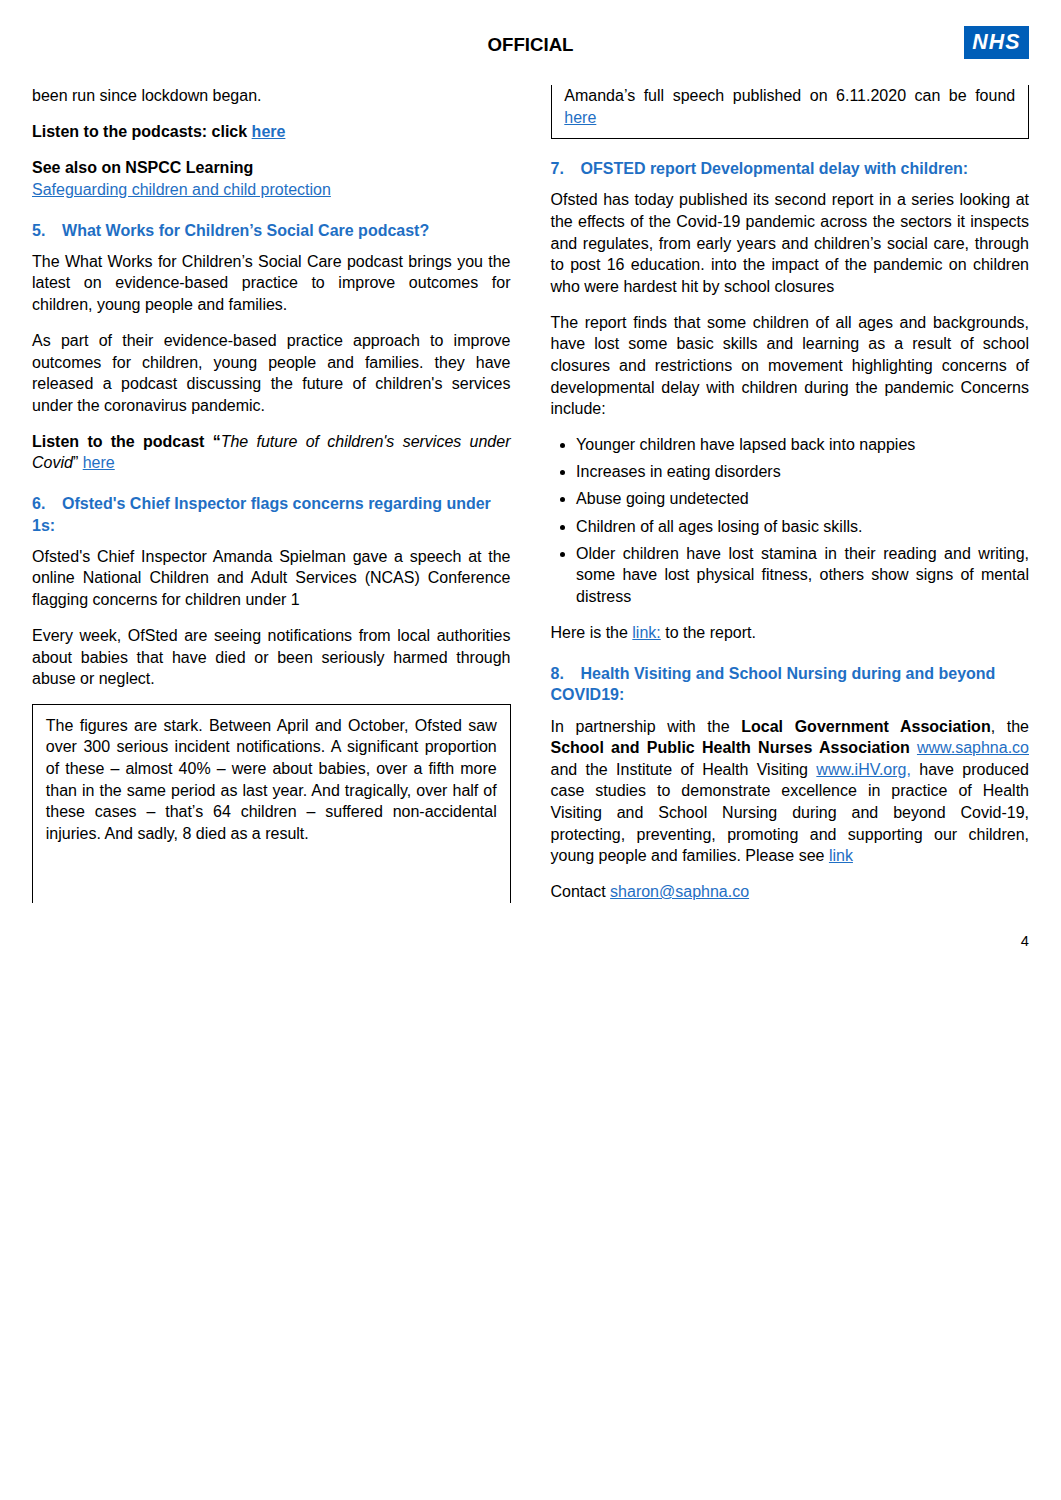OFFICIAL NHS
been run since lockdown began.
Listen to the podcasts: click here
See also on NSPCC Learning
Safeguarding children and child protection
5. What Works for Children’s Social Care podcast?
The What Works for Children’s Social Care podcast brings you the latest on evidence-based practice to improve outcomes for children, young people and families.
As part of their evidence-based practice approach to improve outcomes for children, young people and families. they have released a podcast discussing the future of children's services under the coronavirus pandemic.
Listen to the podcast “The future of children's services under Covid” here
6. Ofsted's Chief Inspector flags concerns regarding under 1s:
Ofsted's Chief Inspector Amanda Spielman gave a speech at the online National Children and Adult Services (NCAS) Conference flagging concerns for children under 1
Every week, OfSted are seeing notifications from local authorities about babies that have died or been seriously harmed through abuse or neglect.
The figures are stark. Between April and October, Ofsted saw over 300 serious incident notifications. A significant proportion of these – almost 40% – were about babies, over a fifth more than in the same period as last year. And tragically, over half of these cases – that’s 64 children – suffered non-accidental injuries. And sadly, 8 died as a result.
Amanda’s full speech published on 6.11.2020 can be found here
7. OFSTED report Developmental delay with children:
Ofsted has today published its second report in a series looking at the effects of the Covid-19 pandemic across the sectors it inspects and regulates, from early years and children’s social care, through to post 16 education. into the impact of the pandemic on children who were hardest hit by school closures
The report finds that some children of all ages and backgrounds, have lost some basic skills and learning as a result of school closures and restrictions on movement highlighting concerns of developmental delay with children during the pandemic Concerns include:
Younger children have lapsed back into nappies
Increases in eating disorders
Abuse going undetected
Children of all ages losing of basic skills.
Older children have lost stamina in their reading and writing, some have lost physical fitness, others show signs of mental distress
Here is the link: to the report.
8. Health Visiting and School Nursing during and beyond COVID19:
In partnership with the Local Government Association, the School and Public Health Nurses Association www.saphna.co and the Institute of Health Visiting www.iHV.org, have produced case studies to demonstrate excellence in practice of Health Visiting and School Nursing during and beyond Covid-19, protecting, preventing, promoting and supporting our children, young people and families. Please see link
Contact sharon@saphna.co
4